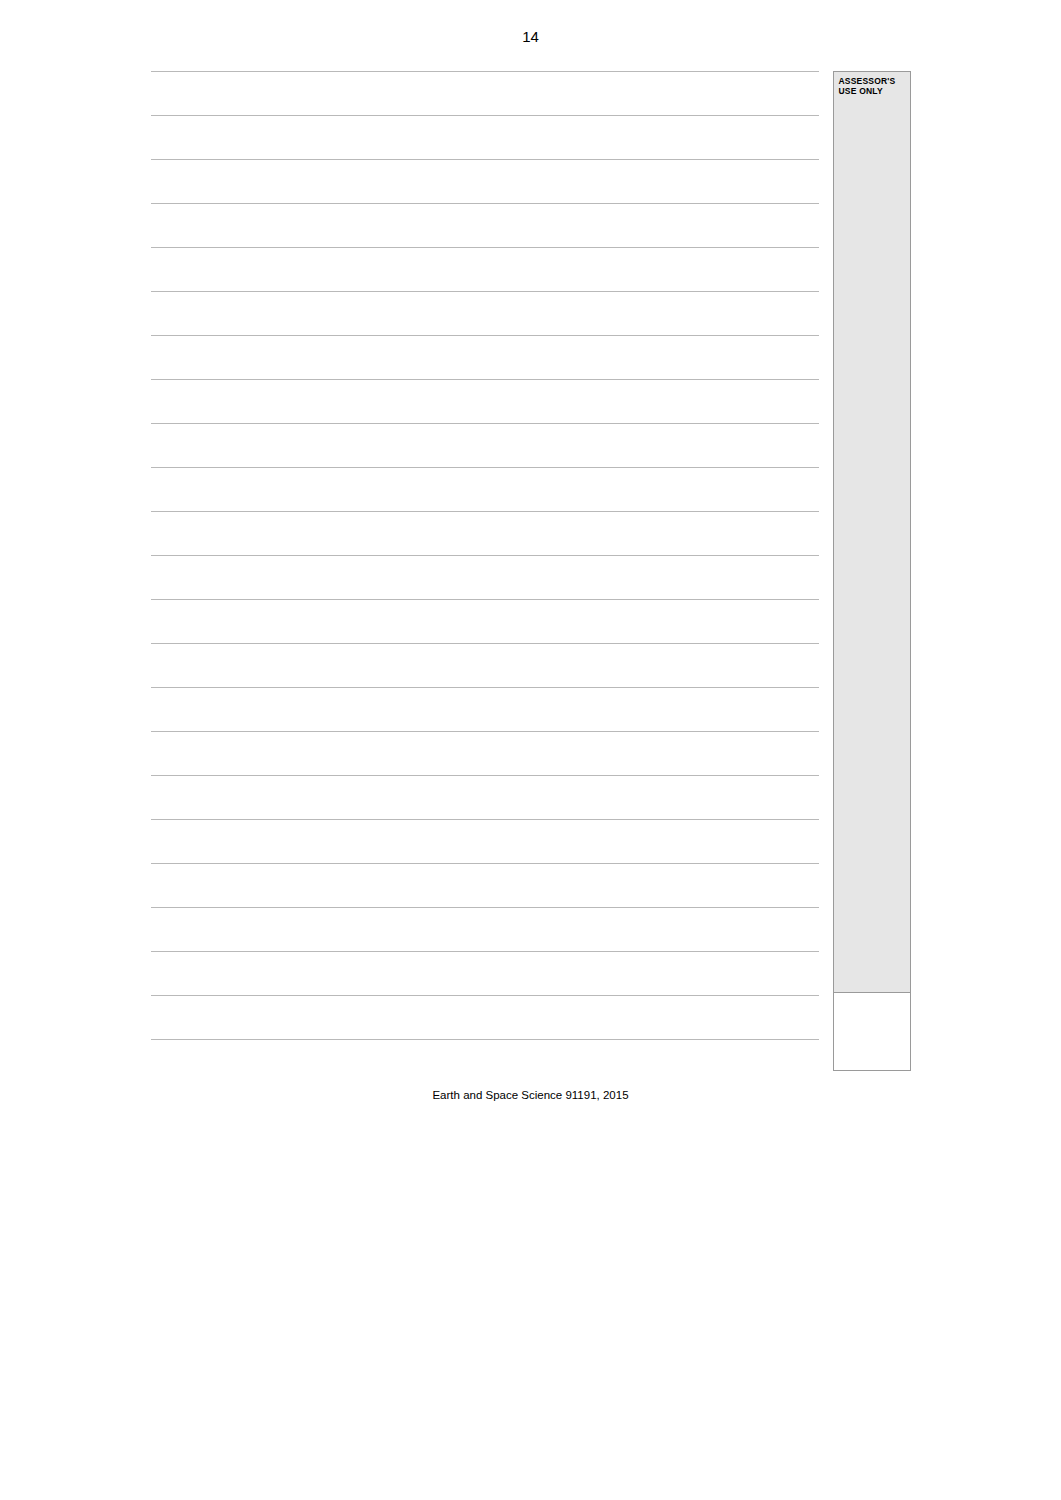14
ASSESSOR'S
USE ONLY
Earth and Space Science 91191, 2015